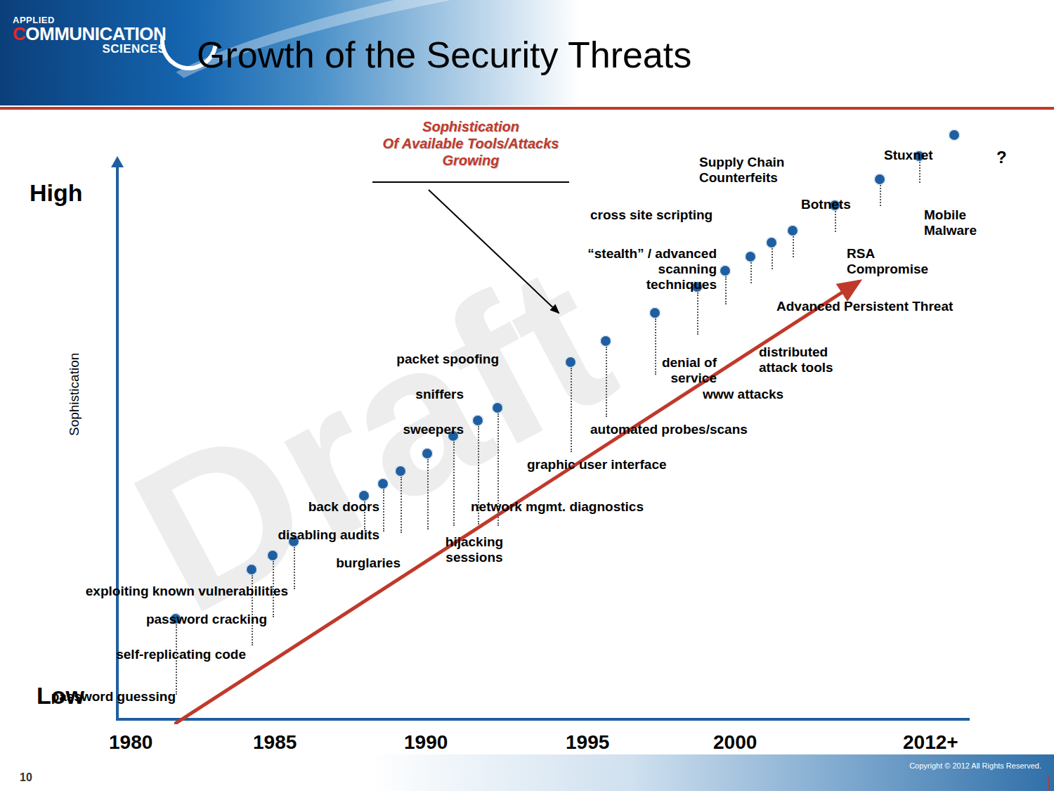APPLIED
COMMUNICATION
SCIENCES
Growth of the Security Threats
Draft
Sophistication
High
Low
1980
1985
1990
1995
2000
2012+
Sophistication
Of Available Tools/Attacks
Growing
?
password guessing
self-replicating code
password cracking
exploiting known vulnerabilities
disabling audits
back doors
burglaries
hijacking
sessions
sweepers
sniffers
packet spoofing
network mgmt. diagnostics
graphic user interface
automated probes/scans
www attacks
distributed
attack tools
denial of
service
“stealth” / advanced
scanning
techniques
cross site scripting
Supply Chain
Counterfeits
Botnets
RSA
Compromise
Advanced Persistent Threat
Mobile
Malware
Stuxnet
10
Copyright © 2012 All Rights Reserved.